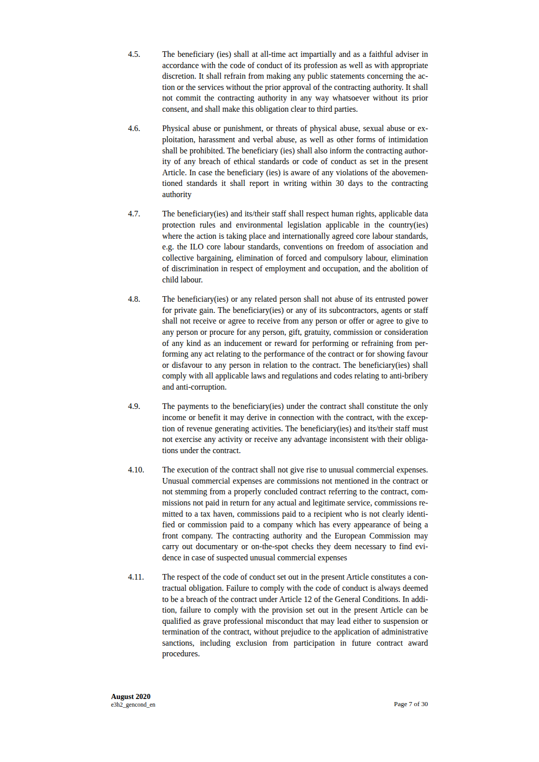4.5.
The beneficiary (ies) shall at all-time act impartially and as a faithful adviser in accordance with the code of conduct of its profession as well as with appropriate discretion. It shall refrain from making any public statements concerning the action or the services without the prior approval of the contracting authority. It shall not commit the contracting authority in any way whatsoever without its prior consent, and shall make this obligation clear to third parties.
4.6.
Physical abuse or punishment, or threats of physical abuse, sexual abuse or exploitation, harassment and verbal abuse, as well as other forms of intimidation shall be prohibited. The beneficiary (ies) shall also inform the contracting authority of any breach of ethical standards or code of conduct as set in the present Article. In case the beneficiary (ies) is aware of any violations of the abovementioned standards it shall report in writing within 30 days to the contracting authority
4.7.
The beneficiary(ies) and its/their staff shall respect human rights, applicable data protection rules and environmental legislation applicable in the country(ies) where the action is taking place and internationally agreed core labour standards, e.g. the ILO core labour standards, conventions on freedom of association and collective bargaining, elimination of forced and compulsory labour, elimination of discrimination in respect of employment and occupation, and the abolition of child labour.
4.8.
The beneficiary(ies) or any related person shall not abuse of its entrusted power for private gain. The beneficiary(ies) or any of its subcontractors, agents or staff shall not receive or agree to receive from any person or offer or agree to give to any person or procure for any person, gift, gratuity, commission or consideration of any kind as an inducement or reward for performing or refraining from performing any act relating to the performance of the contract or for showing favour or disfavour to any person in relation to the contract. The beneficiary(ies) shall comply with all applicable laws and regulations and codes relating to anti-bribery and anti-corruption.
4.9.
The payments to the beneficiary(ies) under the contract shall constitute the only income or benefit it may derive in connection with the contract, with the exception of revenue generating activities. The beneficiary(ies) and its/their staff must not exercise any activity or receive any advantage inconsistent with their obligations under the contract.
4.10.
The execution of the contract shall not give rise to unusual commercial expenses. Unusual commercial expenses are commissions not mentioned in the contract or not stemming from a properly concluded contract referring to the contract, commissions not paid in return for any actual and legitimate service, commissions remitted to a tax haven, commissions paid to a recipient who is not clearly identified or commission paid to a company which has every appearance of being a front company. The contracting authority and the European Commission may carry out documentary or on-the-spot checks they deem necessary to find evidence in case of suspected unusual commercial expenses
4.11.
The respect of the code of conduct set out in the present Article constitutes a contractual obligation. Failure to comply with the code of conduct is always deemed to be a breach of the contract under Article 12 of the General Conditions. In addition, failure to comply with the provision set out in the present Article can be qualified as grave professional misconduct that may lead either to suspension or termination of the contract, without prejudice to the application of administrative sanctions, including exclusion from participation in future contract award procedures.
August 2020
e3h2_gencond_en
Page 7 of 30